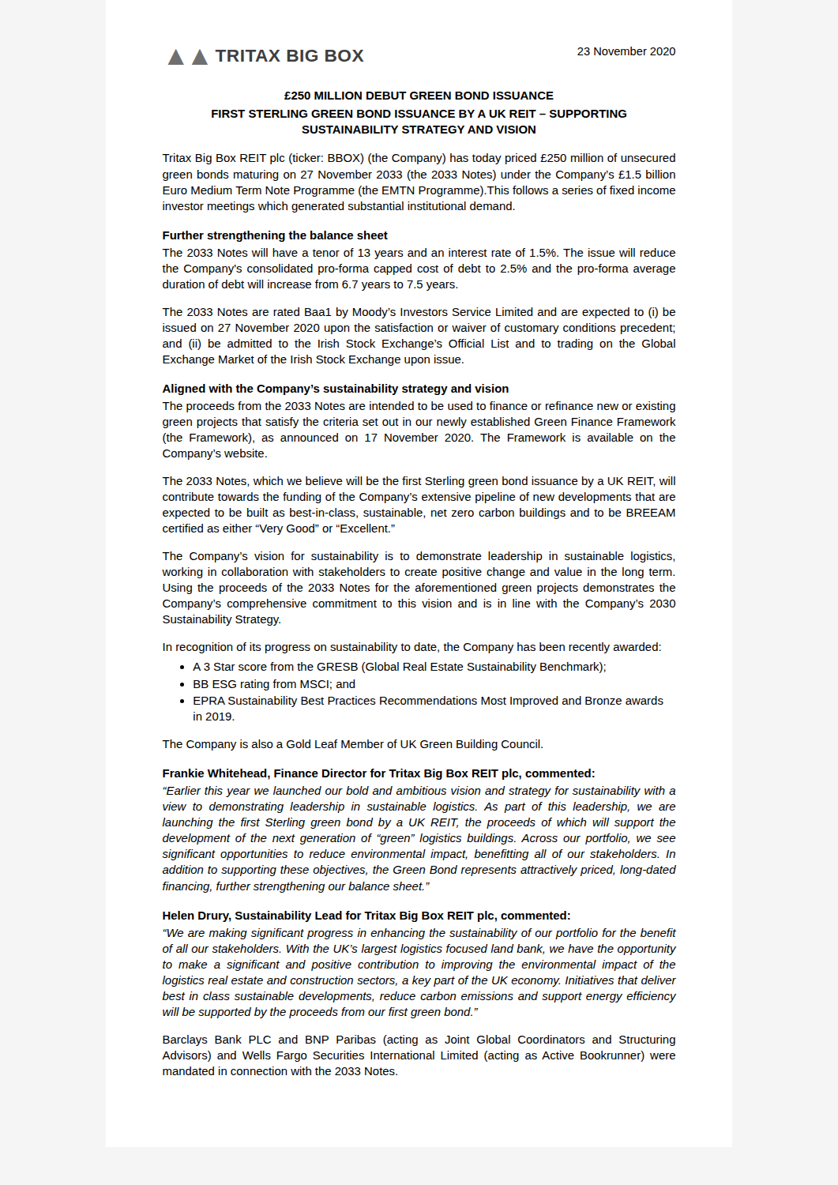▲▲ TRITAX BIG BOX
23 November 2020
£250 MILLION DEBUT GREEN BOND ISSUANCE
FIRST STERLING GREEN BOND ISSUANCE BY A UK REIT – SUPPORTING SUSTAINABILITY STRATEGY AND VISION
Tritax Big Box REIT plc (ticker: BBOX) (the Company) has today priced £250 million of unsecured green bonds maturing on 27 November 2033 (the 2033 Notes) under the Company’s £1.5 billion Euro Medium Term Note Programme (the EMTN Programme).This follows a series of fixed income investor meetings which generated substantial institutional demand.
Further strengthening the balance sheet
The 2033 Notes will have a tenor of 13 years and an interest rate of 1.5%. The issue will reduce the Company's consolidated pro-forma capped cost of debt to 2.5% and the pro-forma average duration of debt will increase from 6.7 years to 7.5 years.
The 2033 Notes are rated Baa1 by Moody’s Investors Service Limited and are expected to (i) be issued on 27 November 2020 upon the satisfaction or waiver of customary conditions precedent; and (ii) be admitted to the Irish Stock Exchange’s Official List and to trading on the Global Exchange Market of the Irish Stock Exchange upon issue.
Aligned with the Company’s sustainability strategy and vision
The proceeds from the 2033 Notes are intended to be used to finance or refinance new or existing green projects that satisfy the criteria set out in our newly established Green Finance Framework (the Framework), as announced on 17 November 2020. The Framework is available on the Company’s website.
The 2033 Notes, which we believe will be the first Sterling green bond issuance by a UK REIT, will contribute towards the funding of the Company’s extensive pipeline of new developments that are expected to be built as best-in-class, sustainable, net zero carbon buildings and to be BREEAM certified as either “Very Good” or “Excellent.”
The Company’s vision for sustainability is to demonstrate leadership in sustainable logistics, working in collaboration with stakeholders to create positive change and value in the long term. Using the proceeds of the 2033 Notes for the aforementioned green projects demonstrates the Company’s comprehensive commitment to this vision and is in line with the Company’s 2030 Sustainability Strategy.
In recognition of its progress on sustainability to date, the Company has been recently awarded:
A 3 Star score from the GRESB (Global Real Estate Sustainability Benchmark);
BB ESG rating from MSCI; and
EPRA Sustainability Best Practices Recommendations Most Improved and Bronze awards in 2019.
The Company is also a Gold Leaf Member of UK Green Building Council.
Frankie Whitehead, Finance Director for Tritax Big Box REIT plc, commented:
“Earlier this year we launched our bold and ambitious vision and strategy for sustainability with a view to demonstrating leadership in sustainable logistics. As part of this leadership, we are launching the first Sterling green bond by a UK REIT, the proceeds of which will support the development of the next generation of “green” logistics buildings. Across our portfolio, we see significant opportunities to reduce environmental impact, benefitting all of our stakeholders. In addition to supporting these objectives, the Green Bond represents attractively priced, long-dated financing, further strengthening our balance sheet.”
Helen Drury, Sustainability Lead for Tritax Big Box REIT plc, commented:
“We are making significant progress in enhancing the sustainability of our portfolio for the benefit of all our stakeholders. With the UK’s largest logistics focused land bank, we have the opportunity to make a significant and positive contribution to improving the environmental impact of the logistics real estate and construction sectors, a key part of the UK economy. Initiatives that deliver best in class sustainable developments, reduce carbon emissions and support energy efficiency will be supported by the proceeds from our first green bond.”
Barclays Bank PLC and BNP Paribas (acting as Joint Global Coordinators and Structuring Advisors) and Wells Fargo Securities International Limited (acting as Active Bookrunner) were mandated in connection with the 2033 Notes.